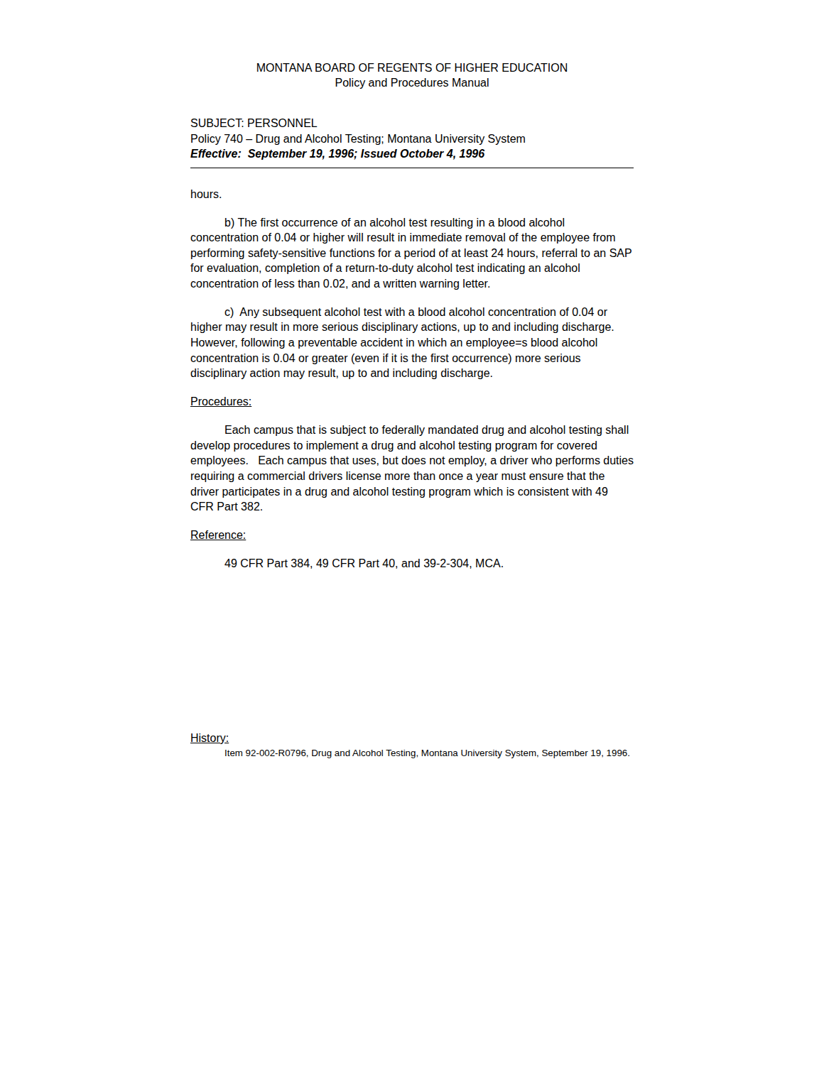MONTANA BOARD OF REGENTS OF HIGHER EDUCATION
Policy and Procedures Manual
SUBJECT: PERSONNEL
Policy 740 – Drug and Alcohol Testing; Montana University System
Effective: September 19, 1996; Issued October 4, 1996
hours.
b) The first occurrence of an alcohol test resulting in a blood alcohol concentration of 0.04 or higher will result in immediate removal of the employee from performing safety-sensitive functions for a period of at least 24 hours, referral to an SAP for evaluation, completion of a return-to-duty alcohol test indicating an alcohol concentration of less than 0.02, and a written warning letter.
c) Any subsequent alcohol test with a blood alcohol concentration of 0.04 or higher may result in more serious disciplinary actions, up to and including discharge. However, following a preventable accident in which an employee=s blood alcohol concentration is 0.04 or greater (even if it is the first occurrence) more serious disciplinary action may result, up to and including discharge.
Procedures:
Each campus that is subject to federally mandated drug and alcohol testing shall develop procedures to implement a drug and alcohol testing program for covered employees. Each campus that uses, but does not employ, a driver who performs duties requiring a commercial drivers license more than once a year must ensure that the driver participates in a drug and alcohol testing program which is consistent with 49 CFR Part 382.
Reference:
49 CFR Part 384, 49 CFR Part 40, and 39-2-304, MCA.
History:
Item 92-002-R0796, Drug and Alcohol Testing, Montana University System, September 19, 1996.